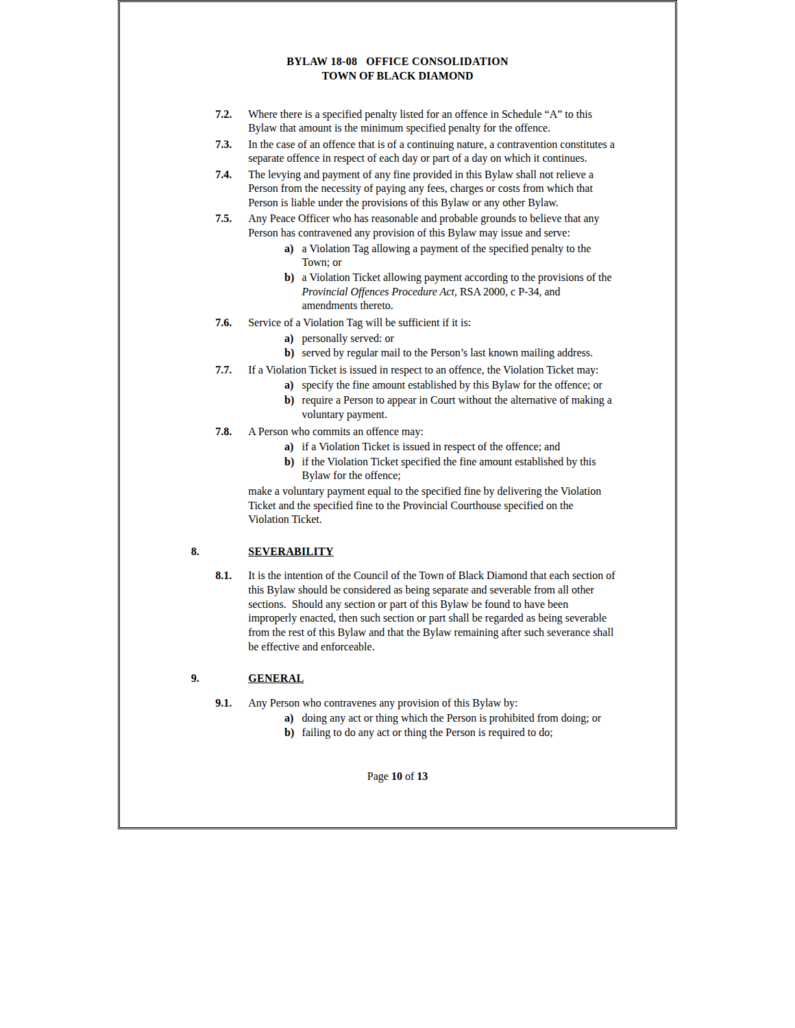BYLAW 18-08 OFFICE CONSOLIDATION
TOWN OF BLACK DIAMOND
7.2.
Where there is a specified penalty listed for an offence in Schedule “A” to this Bylaw that amount is the minimum specified penalty for the offence.
7.3.
In the case of an offence that is of a continuing nature, a contravention constitutes a separate offence in respect of each day or part of a day on which it continues.
7.4.
The levying and payment of any fine provided in this Bylaw shall not relieve a Person from the necessity of paying any fees, charges or costs from which that Person is liable under the provisions of this Bylaw or any other Bylaw.
7.5.
Any Peace Officer who has reasonable and probable grounds to believe that any Person has contravened any provision of this Bylaw may issue and serve:
a) a Violation Tag allowing a payment of the specified penalty to the Town; or
b) a Violation Ticket allowing payment according to the provisions of the Provincial Offences Procedure Act, RSA 2000, c P-34, and amendments thereto.
7.6.
Service of a Violation Tag will be sufficient if it is:
a) personally served: or
b) served by regular mail to the Person’s last known mailing address.
7.7.
If a Violation Ticket is issued in respect to an offence, the Violation Ticket may:
a) specify the fine amount established by this Bylaw for the offence; or
b) require a Person to appear in Court without the alternative of making a voluntary payment.
7.8.
A Person who commits an offence may:
a) if a Violation Ticket is issued in respect of the offence; and
b) if the Violation Ticket specified the fine amount established by this Bylaw for the offence;
make a voluntary payment equal to the specified fine by delivering the Violation Ticket and the specified fine to the Provincial Courthouse specified on the Violation Ticket.
8.
SEVERABILITY
8.1.
It is the intention of the Council of the Town of Black Diamond that each section of this Bylaw should be considered as being separate and severable from all other sections. Should any section or part of this Bylaw be found to have been improperly enacted, then such section or part shall be regarded as being severable from the rest of this Bylaw and that the Bylaw remaining after such severance shall be effective and enforceable.
9.
GENERAL
9.1.
Any Person who contravenes any provision of this Bylaw by:
a) doing any act or thing which the Person is prohibited from doing; or
b) failing to do any act or thing the Person is required to do;
Page 10 of 13